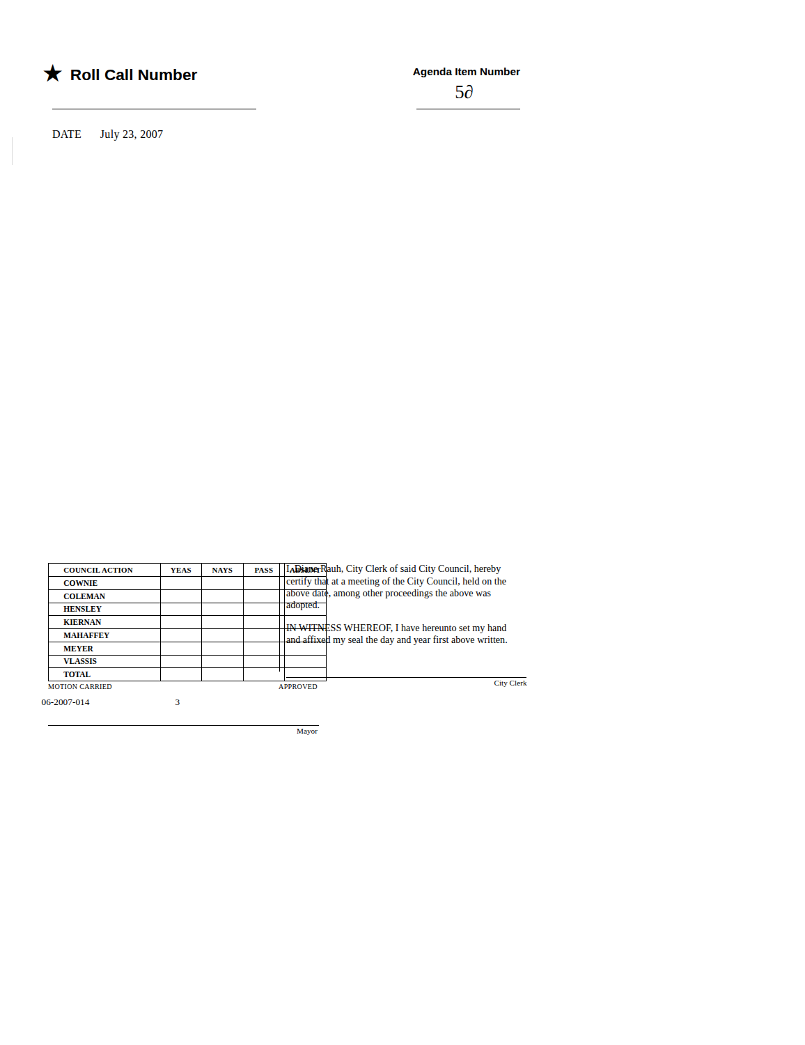★
Roll Call Number
Agenda Item Number
5∂
DATEJuly 23, 2007
| COUNCIL ACTION | YEAS | NAYS | PASS | ABSENT |
| --- | --- | --- | --- | --- |
| COWNIE | | | | |
| COLEMAN | | | | |
| HENSLEY | | | | |
| KIERNAN | | | | |
| MAHAFFEY | | | | |
| MEYER | | | | |
| VLASSIS | | | | |
| TOTAL | | | | |
MOTION CARRIED APPROVED
Mayor
I, Diane Rauh, City Clerk of said City Council, hereby certify that at a meeting of the City Council, held on the above date, among other proceedings the above was adopted.
IN WITNESS WHEREOF, I have hereunto set my hand and affixed my seal the day and year first above written.
City Clerk
06-2007-014
3